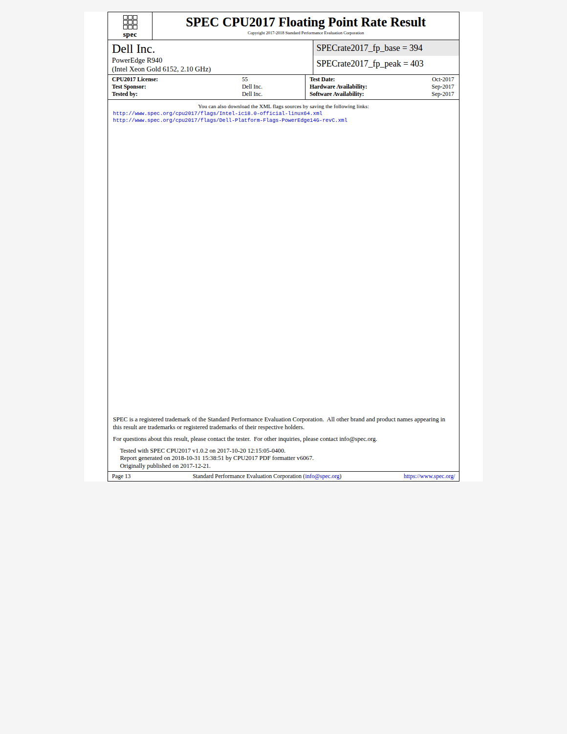spec
SPEC CPU2017 Floating Point Rate Result
Copyright 2017-2018 Standard Performance Evaluation Corporation
Dell Inc.
PowerEdge R940
(Intel Xeon Gold 6152, 2.10 GHz)
SPECrate2017_fp_base = 394
SPECrate2017_fp_peak = 403
| CPU2017 License: | 55 |
| Test Sponsor: | Dell Inc. |
| Tested by: | Dell Inc. |
| Test Date: | Oct-2017 |
| Hardware Availability: | Sep-2017 |
| Software Availability: | Sep-2017 |
You can also download the XML flags sources by saving the following links:
http://www.spec.org/cpu2017/flags/Intel-ic18.0-official-linux64.xml http://www.spec.org/cpu2017/flags/Dell-Platform-Flags-PowerEdge14G-revC.xml
SPEC is a registered trademark of the Standard Performance Evaluation Corporation. All other brand and product names appearing in this result are trademarks or registered trademarks of their respective holders.
For questions about this result, please contact the tester. For other inquiries, please contact info@spec.org.
Tested with SPEC CPU2017 v1.0.2 on 2017-10-20 12:15:05-0400.
Report generated on 2018-10-31 15:38:51 by CPU2017 PDF formatter v6067.
Originally published on 2017-12-21.
Page 13
Standard Performance Evaluation Corporation (info@spec.org)
https://www.spec.org/